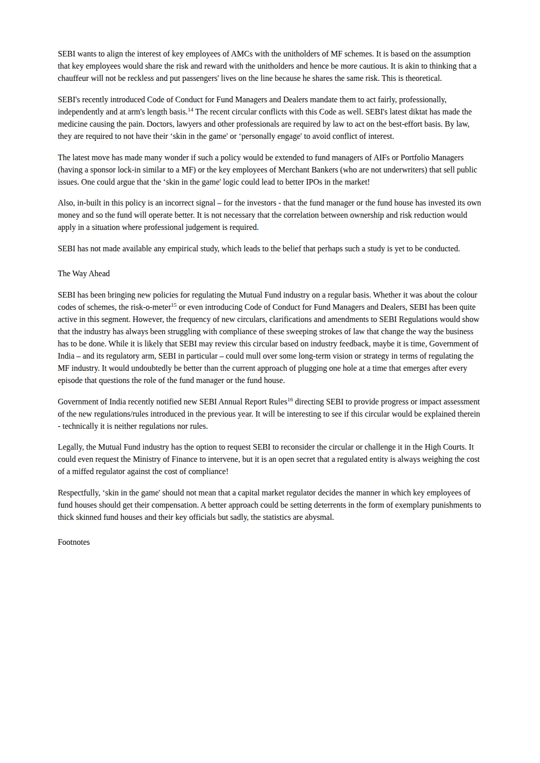SEBI wants to align the interest of key employees of AMCs with the unitholders of MF schemes. It is based on the assumption that key employees would share the risk and reward with the unitholders and hence be more cautious. It is akin to thinking that a chauffeur will not be reckless and put passengers' lives on the line because he shares the same risk. This is theoretical.
SEBI's recently introduced Code of Conduct for Fund Managers and Dealers mandate them to act fairly, professionally, independently and at arm's length basis.14 The recent circular conflicts with this Code as well. SEBI's latest diktat has made the medicine causing the pain. Doctors, lawyers and other professionals are required by law to act on the best-effort basis. By law, they are required to not have their ‘skin in the game' or ‘personally engage' to avoid conflict of interest.
The latest move has made many wonder if such a policy would be extended to fund managers of AIFs or Portfolio Managers (having a sponsor lock-in similar to a MF) or the key employees of Merchant Bankers (who are not underwriters) that sell public issues. One could argue that the ‘skin in the game' logic could lead to better IPOs in the market!
Also, in-built in this policy is an incorrect signal – for the investors - that the fund manager or the fund house has invested its own money and so the fund will operate better. It is not necessary that the correlation between ownership and risk reduction would apply in a situation where professional judgement is required.
SEBI has not made available any empirical study, which leads to the belief that perhaps such a study is yet to be conducted.
The Way Ahead
SEBI has been bringing new policies for regulating the Mutual Fund industry on a regular basis. Whether it was about the colour codes of schemes, the risk-o-meter15 or even introducing Code of Conduct for Fund Managers and Dealers, SEBI has been quite active in this segment. However, the frequency of new circulars, clarifications and amendments to SEBI Regulations would show that the industry has always been struggling with compliance of these sweeping strokes of law that change the way the business has to be done. While it is likely that SEBI may review this circular based on industry feedback, maybe it is time, Government of India – and its regulatory arm, SEBI in particular – could mull over some long-term vision or strategy in terms of regulating the MF industry. It would undoubtedly be better than the current approach of plugging one hole at a time that emerges after every episode that questions the role of the fund manager or the fund house.
Government of India recently notified new SEBI Annual Report Rules16 directing SEBI to provide progress or impact assessment of the new regulations/rules introduced in the previous year. It will be interesting to see if this circular would be explained therein - technically it is neither regulations nor rules.
Legally, the Mutual Fund industry has the option to request SEBI to reconsider the circular or challenge it in the High Courts. It could even request the Ministry of Finance to intervene, but it is an open secret that a regulated entity is always weighing the cost of a miffed regulator against the cost of compliance!
Respectfully, ‘skin in the game' should not mean that a capital market regulator decides the manner in which key employees of fund houses should get their compensation. A better approach could be setting deterrents in the form of exemplary punishments to thick skinned fund houses and their key officials but sadly, the statistics are abysmal.
Footnotes